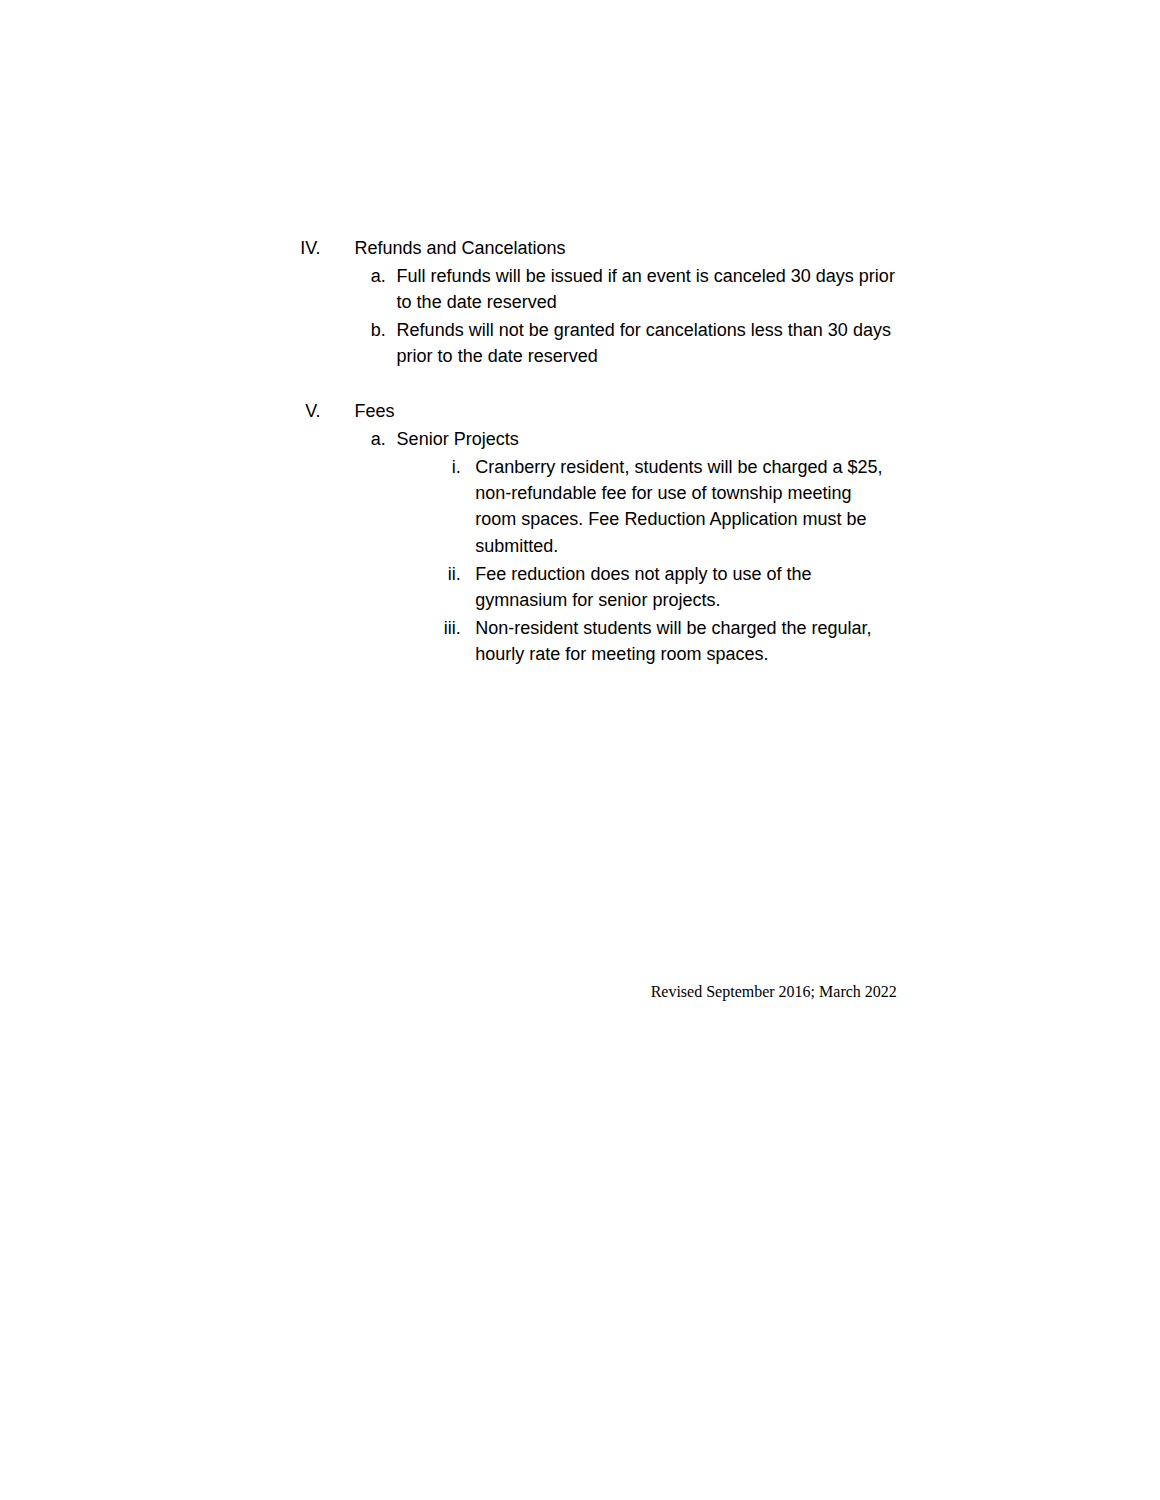Refunds and Cancelations
Full refunds will be issued if an event is canceled 30 days prior to the date reserved
Refunds will not be granted for cancelations less than 30 days prior to the date reserved
Fees
Senior Projects
Cranberry resident, students will be charged a $25, non-refundable fee for use of township meeting room spaces. Fee Reduction Application must be submitted.
Fee reduction does not apply to use of the gymnasium for senior projects.
Non-resident students will be charged the regular, hourly rate for meeting room spaces.
Revised September 2016; March 2022